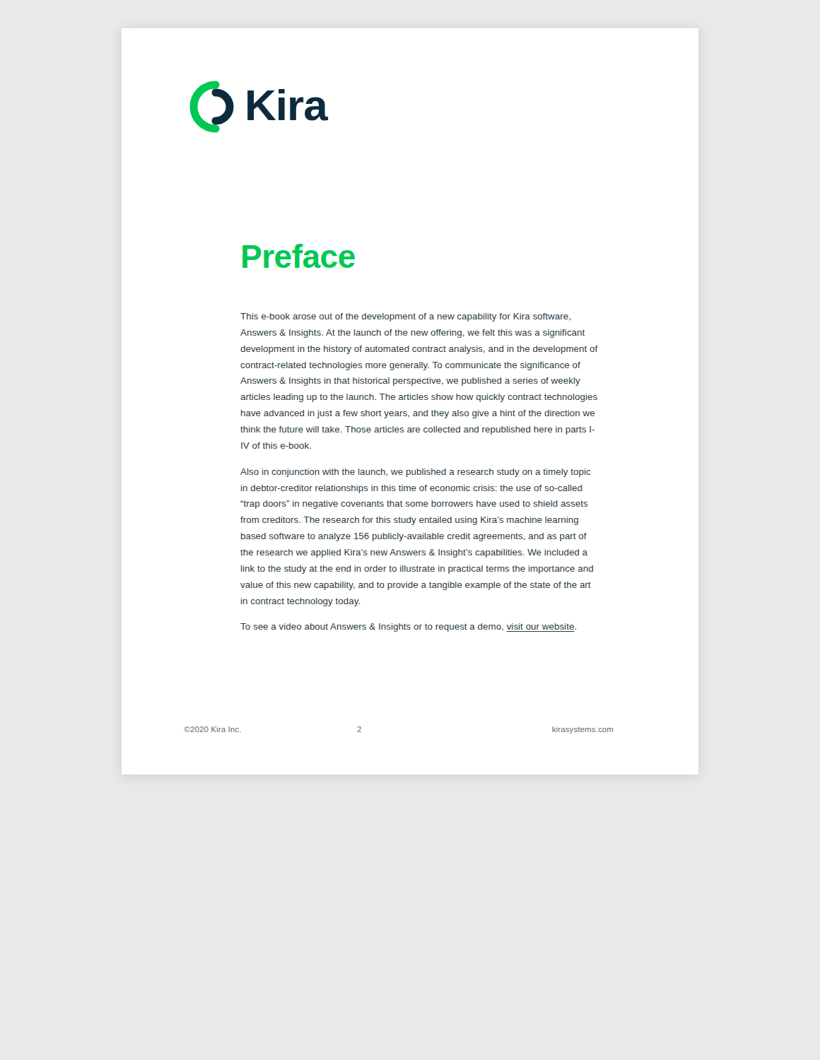Kira
Preface
This e-book arose out of the development of a new capability for Kira software, Answers & Insights. At the launch of the new offering, we felt this was a significant development in the history of automated contract analysis, and in the development of contract-related technologies more generally. To communicate the significance of Answers & Insights in that historical perspective, we published a series of weekly articles leading up to the launch. The articles show how quickly contract technologies have advanced in just a few short years, and they also give a hint of the direction we think the future will take. Those articles are collected and republished here in parts I-IV of this e-book.
Also in conjunction with the launch, we published a research study on a timely topic in debtor-creditor relationships in this time of economic crisis: the use of so-called “trap doors” in negative covenants that some borrowers have used to shield assets from creditors. The research for this study entailed using Kira’s machine learning based software to analyze 156 publicly-available credit agreements, and as part of the research we applied Kira’s new Answers & Insight’s capabilities. We included a link to the study at the end in order to illustrate in practical terms the importance and value of this new capability, and to provide a tangible example of the state of the art in contract technology today.
To see a video about Answers & Insights or to request a demo, visit our website.
©2020 Kira Inc. 2 kirasystems.com